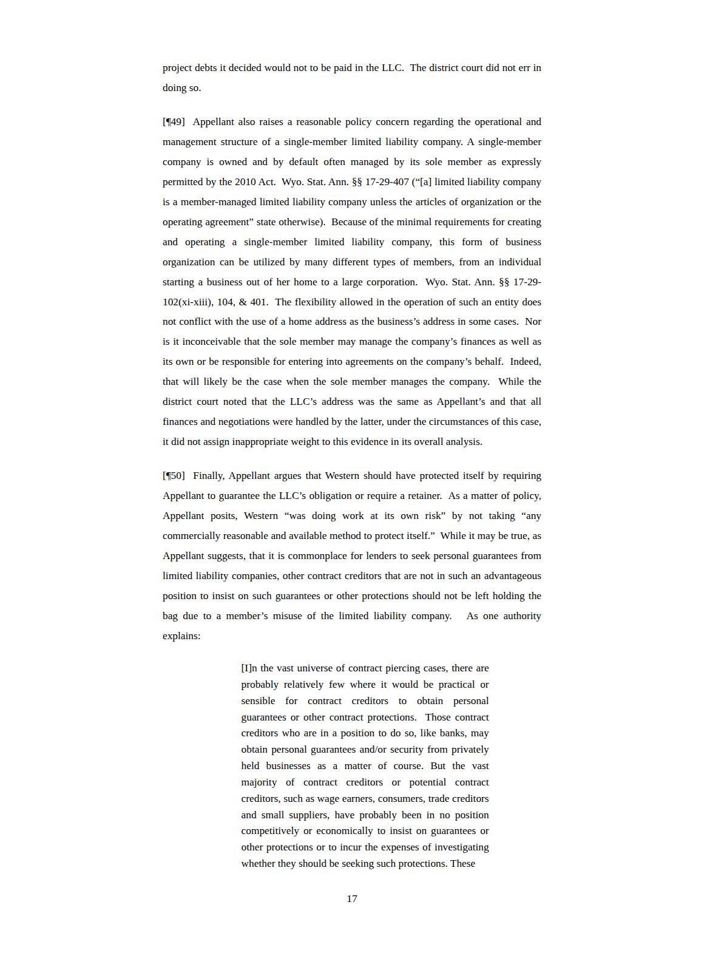project debts it decided would not to be paid in the LLC. The district court did not err in doing so.
[¶49] Appellant also raises a reasonable policy concern regarding the operational and management structure of a single-member limited liability company. A single-member company is owned and by default often managed by its sole member as expressly permitted by the 2010 Act. Wyo. Stat. Ann. §§ 17-29-407 (“[a] limited liability company is a member-managed limited liability company unless the articles of organization or the operating agreement” state otherwise). Because of the minimal requirements for creating and operating a single-member limited liability company, this form of business organization can be utilized by many different types of members, from an individual starting a business out of her home to a large corporation. Wyo. Stat. Ann. §§ 17-29-102(xi-xiii), 104, & 401. The flexibility allowed in the operation of such an entity does not conflict with the use of a home address as the business’s address in some cases. Nor is it inconceivable that the sole member may manage the company’s finances as well as its own or be responsible for entering into agreements on the company’s behalf. Indeed, that will likely be the case when the sole member manages the company. While the district court noted that the LLC’s address was the same as Appellant’s and that all finances and negotiations were handled by the latter, under the circumstances of this case, it did not assign inappropriate weight to this evidence in its overall analysis.
[¶50] Finally, Appellant argues that Western should have protected itself by requiring Appellant to guarantee the LLC’s obligation or require a retainer. As a matter of policy, Appellant posits, Western “was doing work at its own risk” by not taking “any commercially reasonable and available method to protect itself.” While it may be true, as Appellant suggests, that it is commonplace for lenders to seek personal guarantees from limited liability companies, other contract creditors that are not in such an advantageous position to insist on such guarantees or other protections should not be left holding the bag due to a member’s misuse of the limited liability company. As one authority explains:
[I]n the vast universe of contract piercing cases, there are probably relatively few where it would be practical or sensible for contract creditors to obtain personal guarantees or other contract protections. Those contract creditors who are in a position to do so, like banks, may obtain personal guarantees and/or security from privately held businesses as a matter of course. But the vast majority of contract creditors or potential contract creditors, such as wage earners, consumers, trade creditors and small suppliers, have probably been in no position competitively or economically to insist on guarantees or other protections or to incur the expenses of investigating whether they should be seeking such protections. These
17